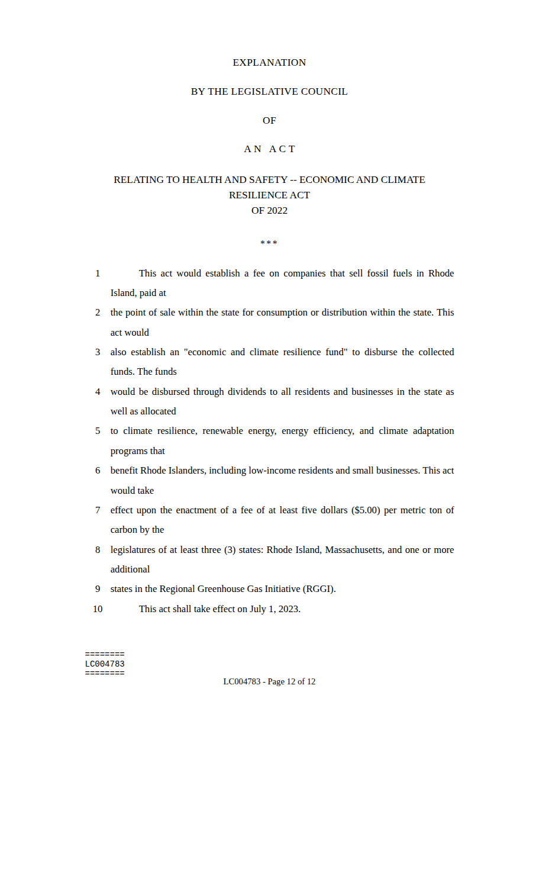EXPLANATION
BY THE LEGISLATIVE COUNCIL
OF
A N A C T
RELATING TO HEALTH AND SAFETY -- ECONOMIC AND CLIMATE RESILIENCE ACT
OF 2022
***
| 1 | This act would establish a fee on companies that sell fossil fuels in Rhode Island, paid at |
| 2 | the point of sale within the state for consumption or distribution within the state. This act would |
| 3 | also establish an "economic and climate resilience fund" to disburse the collected funds. The funds |
| 4 | would be disbursed through dividends to all residents and businesses in the state as well as allocated |
| 5 | to climate resilience, renewable energy, energy efficiency, and climate adaptation programs that |
| 6 | benefit Rhode Islanders, including low-income residents and small businesses. This act would take |
| 7 | effect upon the enactment of a fee of at least five dollars ($5.00) per metric ton of carbon by the |
| 8 | legislatures of at least three (3) states: Rhode Island, Massachusetts, and one or more additional |
| 9 | states in the Regional Greenhouse Gas Initiative (RGGI). |
| 10 | This act shall take effect on July 1, 2023. |
========
LC004783
========
LC004783 - Page 12 of 12